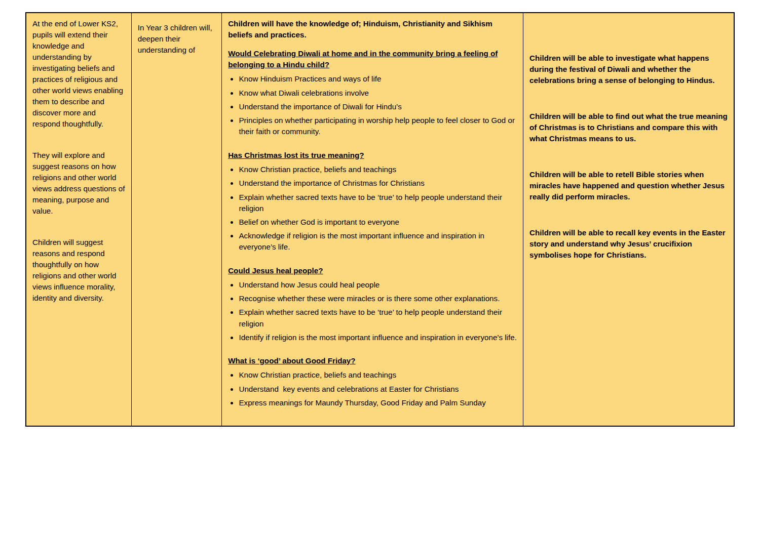| At the end of Lower KS2, pupils will extend their knowledge and understanding by investigating beliefs and practices of religious and other world views enabling them to describe and discover more and respond thoughtfully. They will explore and suggest reasons on how religions and other world views address questions of meaning, purpose and value. Children will suggest reasons and respond thoughtfully on how religions and other world views influence morality, identity and diversity. | In Year 3 children will, deepen their understanding of | Children will have the knowledge of; Hinduism, Christianity and Sikhism beliefs and practices. Would Celebrating Diwali at home and in the community bring a feeling of belonging to a Hindu child? Know Hinduism Practices and ways of life Know what Diwali celebrations involve Understand the importance of Diwali for Hindu’s Principles on whether participating in worship help people to feel closer to God or their faith or community. Has Christmas lost its true meaning? Know Christian practice, beliefs and teachings Understand the importance of Christmas for Christians Explain whether sacred texts have to be ‘true’ to help people understand their religion Belief on whether God is important to everyone Acknowledge if religion is the most important influence and inspiration in everyone’s life. Could Jesus heal people? Understand how Jesus could heal people Recognise whether these were miracles or is there some other explanations. Explain whether sacred texts have to be ‘true’ to help people understand their religion Identify if religion is the most important influence and inspiration in everyone’s life. What is ‘good’ about Good Friday? Know Christian practice, beliefs and teachings Understand key events and celebrations at Easter for Christians Express meanings for Maundy Thursday, Good Friday and Palm Sunday | Children will be able to investigate what happens during the festival of Diwali and whether the celebrations bring a sense of belonging to Hindus. Children will be able to find out what the true meaning of Christmas is to Christians and compare this with what Christmas means to us. Children will be able to retell Bible stories when miracles have happened and question whether Jesus really did perform miracles. Children will be able to recall key events in the Easter story and understand why Jesus’ crucifixion symbolises hope for Christians. |